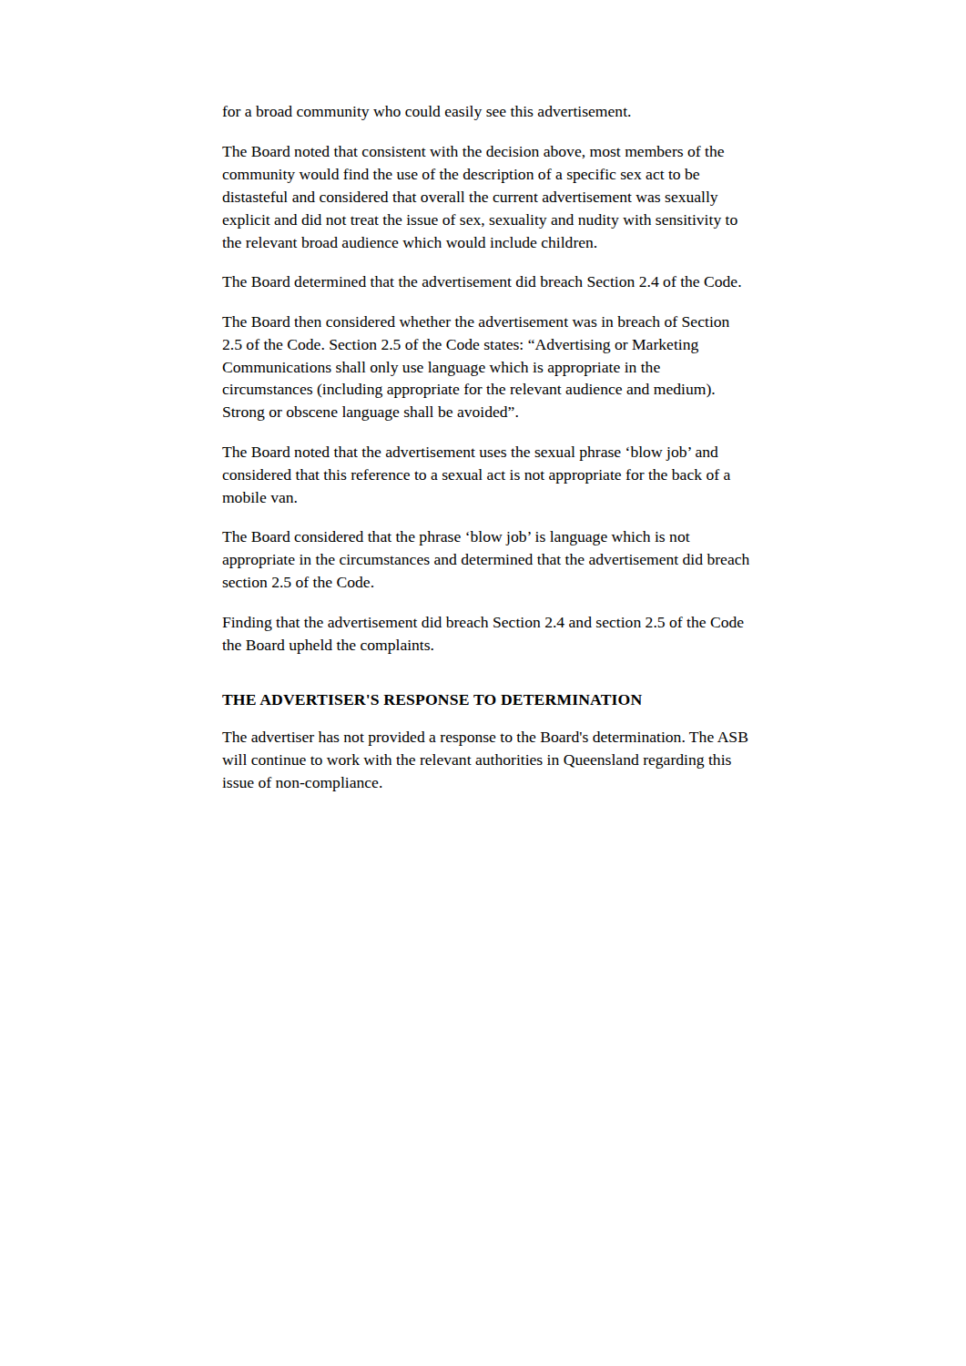for a broad community who could easily see this advertisement.
The Board noted that consistent with the decision above, most members of the community would find the use of the description of a specific sex act to be distasteful and considered that overall the current advertisement was sexually explicit and did not treat the issue of sex, sexuality and nudity with sensitivity to the relevant broad audience which would include children.
The Board determined that the advertisement did breach Section 2.4 of the Code.
The Board then considered whether the advertisement was in breach of Section 2.5 of the Code. Section 2.5 of the Code states: “Advertising or Marketing Communications shall only use language which is appropriate in the circumstances (including appropriate for the relevant audience and medium). Strong or obscene language shall be avoided”.
The Board noted that the advertisement uses the sexual phrase ‘blow job’ and considered that this reference to a sexual act is not appropriate for the back of a mobile van.
The Board considered that the phrase ‘blow job’ is language which is not appropriate in the circumstances and determined that the advertisement did breach section 2.5 of the Code.
Finding that the advertisement did breach Section 2.4 and section 2.5 of the Code the Board upheld the complaints.
THE ADVERTISER'S RESPONSE TO DETERMINATION
The advertiser has not provided a response to the Board's determination. The ASB will continue to work with the relevant authorities in Queensland regarding this issue of non-compliance.